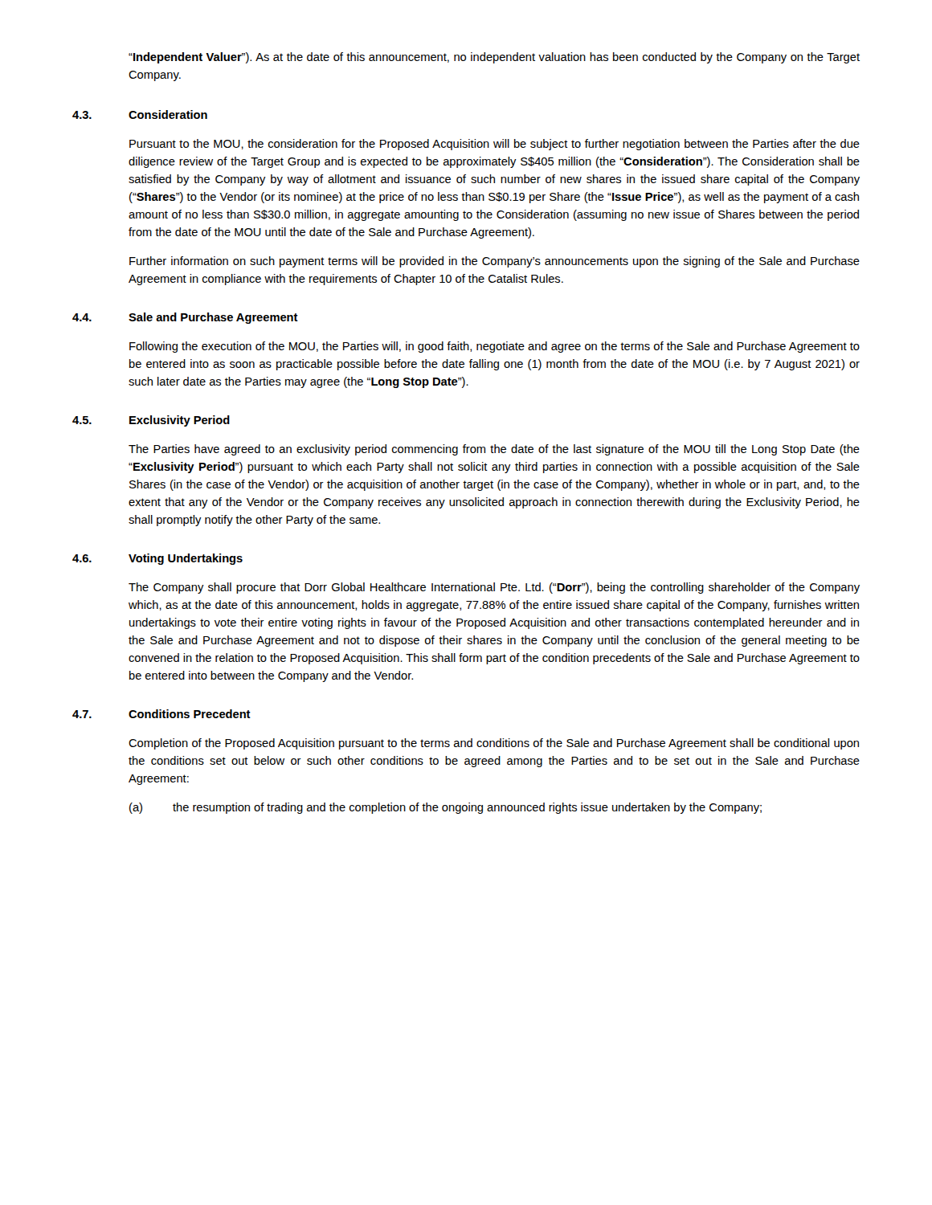“Independent Valuer”). As at the date of this announcement, no independent valuation has been conducted by the Company on the Target Company.
4.3. Consideration
Pursuant to the MOU, the consideration for the Proposed Acquisition will be subject to further negotiation between the Parties after the due diligence review of the Target Group and is expected to be approximately S$405 million (the “Consideration”). The Consideration shall be satisfied by the Company by way of allotment and issuance of such number of new shares in the issued share capital of the Company (“Shares”) to the Vendor (or its nominee) at the price of no less than S$0.19 per Share (the “Issue Price”), as well as the payment of a cash amount of no less than S$30.0 million, in aggregate amounting to the Consideration (assuming no new issue of Shares between the period from the date of the MOU until the date of the Sale and Purchase Agreement).
Further information on such payment terms will be provided in the Company’s announcements upon the signing of the Sale and Purchase Agreement in compliance with the requirements of Chapter 10 of the Catalist Rules.
4.4. Sale and Purchase Agreement
Following the execution of the MOU, the Parties will, in good faith, negotiate and agree on the terms of the Sale and Purchase Agreement to be entered into as soon as practicable possible before the date falling one (1) month from the date of the MOU (i.e. by 7 August 2021) or such later date as the Parties may agree (the “Long Stop Date”).
4.5. Exclusivity Period
The Parties have agreed to an exclusivity period commencing from the date of the last signature of the MOU till the Long Stop Date (the “Exclusivity Period”) pursuant to which each Party shall not solicit any third parties in connection with a possible acquisition of the Sale Shares (in the case of the Vendor) or the acquisition of another target (in the case of the Company), whether in whole or in part, and, to the extent that any of the Vendor or the Company receives any unsolicited approach in connection therewith during the Exclusivity Period, he shall promptly notify the other Party of the same.
4.6. Voting Undertakings
The Company shall procure that Dorr Global Healthcare International Pte. Ltd. (“Dorr”), being the controlling shareholder of the Company which, as at the date of this announcement, holds in aggregate, 77.88% of the entire issued share capital of the Company, furnishes written undertakings to vote their entire voting rights in favour of the Proposed Acquisition and other transactions contemplated hereunder and in the Sale and Purchase Agreement and not to dispose of their shares in the Company until the conclusion of the general meeting to be convened in the relation to the Proposed Acquisition. This shall form part of the condition precedents of the Sale and Purchase Agreement to be entered into between the Company and the Vendor.
4.7. Conditions Precedent
Completion of the Proposed Acquisition pursuant to the terms and conditions of the Sale and Purchase Agreement shall be conditional upon the conditions set out below or such other conditions to be agreed among the Parties and to be set out in the Sale and Purchase Agreement:
(a) the resumption of trading and the completion of the ongoing announced rights issue undertaken by the Company;